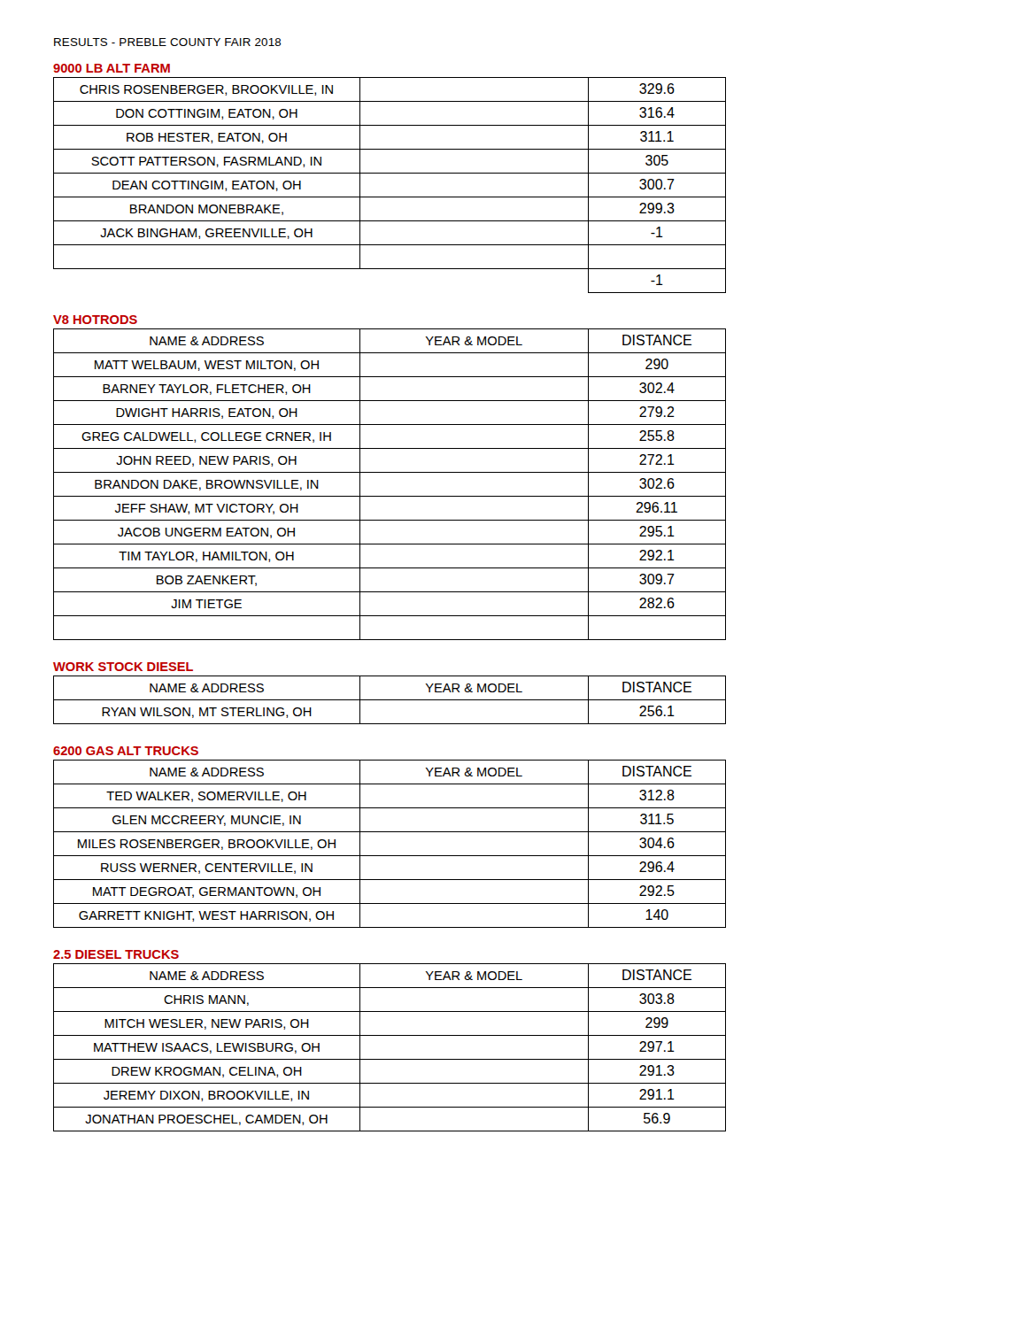RESULTS - PREBLE COUNTY FAIR 2018
9000 LB ALT FARM
| CHRIS ROSENBERGER, BROOKVILLE, IN | | 329.6 |
| DON COTTINGIM, EATON, OH | | 316.4 |
| ROB HESTER, EATON, OH | | 311.1 |
| SCOTT PATTERSON, FASRMLAND, IN | | 305 |
| DEAN COTTINGIM, EATON, OH | | 300.7 |
| BRANDON MONEBRAKE, | | 299.3 |
| JACK BINGHAM, GREENVILLE, OH | | -1 |
| | | -1 |
V8 HOTRODS
| NAME & ADDRESS | YEAR & MODEL | DISTANCE |
| MATT WELBAUM, WEST MILTON, OH | | 290 |
| BARNEY TAYLOR, FLETCHER, OH | | 302.4 |
| DWIGHT HARRIS, EATON, OH | | 279.2 |
| GREG CALDWELL, COLLEGE CRNER, IH | | 255.8 |
| JOHN REED, NEW PARIS, OH | | 272.1 |
| BRANDON DAKE, BROWNSVILLE, IN | | 302.6 |
| JEFF SHAW, MT VICTORY, OH | | 296.11 |
| JACOB UNGERM EATON, OH | | 295.1 |
| TIM TAYLOR, HAMILTON, OH | | 292.1 |
| BOB ZAENKERT, | | 309.7 |
| JIM TIETGE | | 282.6 |
WORK STOCK DIESEL
| NAME & ADDRESS | YEAR & MODEL | DISTANCE |
| RYAN WILSON, MT STERLING, OH | | 256.1 |
6200 GAS ALT TRUCKS
| NAME & ADDRESS | YEAR & MODEL | DISTANCE |
| TED WALKER, SOMERVILLE, OH | | 312.8 |
| GLEN MCCREERY, MUNCIE, IN | | 311.5 |
| MILES ROSENBERGER, BROOKVILLE, OH | | 304.6 |
| RUSS WERNER, CENTERVILLE, IN | | 296.4 |
| MATT DEGROAT, GERMANTOWN, OH | | 292.5 |
| GARRETT KNIGHT, WEST HARRISON, OH | | 140 |
2.5 DIESEL TRUCKS
| NAME & ADDRESS | YEAR & MODEL | DISTANCE |
| CHRIS MANN, | | 303.8 |
| MITCH WESLER, NEW PARIS, OH | | 299 |
| MATTHEW ISAACS, LEWISBURG, OH | | 297.1 |
| DREW KROGMAN, CELINA, OH | | 291.3 |
| JEREMY DIXON, BROOKVILLE, IN | | 291.1 |
| JONATHAN PROESCHEL, CAMDEN, OH | | 56.9 |